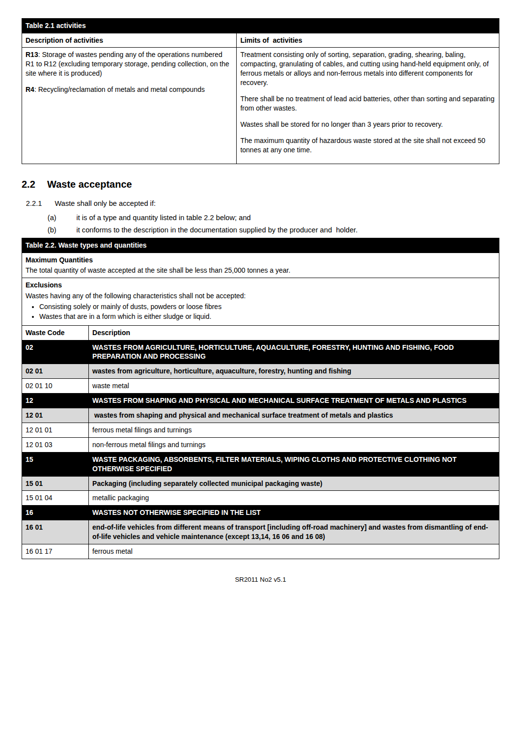| Table 2.1 activities |
| Description of activities | Limits of activities |
| R13 : Storage of wastes pending any of the operations numbered R1 to R12 (excluding temporary storage, pending collection, on the site where it is produced) R4 : Recycling/reclamation of metals and metal compounds | Treatment consisting only of sorting, separation, grading, shearing, baling, compacting, granulating of cables, and cutting using hand-held equipment only, of ferrous metals or alloys and non-ferrous metals into different components for recovery. There shall be no treatment of lead acid batteries, other than sorting and separating from other wastes. Wastes shall be stored for no longer than 3 years prior to recovery. The maximum quantity of hazardous waste stored at the site shall not exceed 50 tonnes at any one time. |
2.2 Waste acceptance
2.2.1 Waste shall only be accepted if:
(a) it is of a type and quantity listed in table 2.2 below; and
(b) it conforms to the description in the documentation supplied by the producer and holder.
| Table 2.2. Waste types and quantities |
| Maximum Quantities The total quantity of waste accepted at the site shall be less than 25,000 tonnes a year. |
| Exclusions Wastes having any of the following characteristics shall not be accepted: Consisting solely or mainly of dusts, powders or loose fibres Wastes that are in a form which is either sludge or liquid. |
| Waste Code | Description |
| 02 | WASTES FROM AGRICULTURE, HORTICULTURE, AQUACULTURE, FORESTRY, HUNTING AND FISHING, FOOD PREPARATION AND PROCESSING |
| 02 01 | wastes from agriculture, horticulture, aquaculture, forestry, hunting and fishing |
| 02 01 10 | waste metal |
| 12 | WASTES FROM SHAPING AND PHYSICAL AND MECHANICAL SURFACE TREATMENT OF METALS AND PLASTICS |
| 12 01 | wastes from shaping and physical and mechanical surface treatment of metals and plastics |
| 12 01 01 | ferrous metal filings and turnings |
| 12 01 03 | non-ferrous metal filings and turnings |
| 15 | WASTE PACKAGING, ABSORBENTS, FILTER MATERIALS, WIPING CLOTHS AND PROTECTIVE CLOTHING NOT OTHERWISE SPECIFIED |
| 15 01 | Packaging (including separately collected municipal packaging waste) |
| 15 01 04 | metallic packaging |
| 16 | WASTES NOT OTHERWISE SPECIFIED IN THE LIST |
| 16 01 | end-of-life vehicles from different means of transport [including off-road machinery] and wastes from dismantling of end-of-life vehicles and vehicle maintenance (except 13,14, 16 06 and 16 08) |
| 16 01 17 | ferrous metal |
SR2011 No2 v5.1